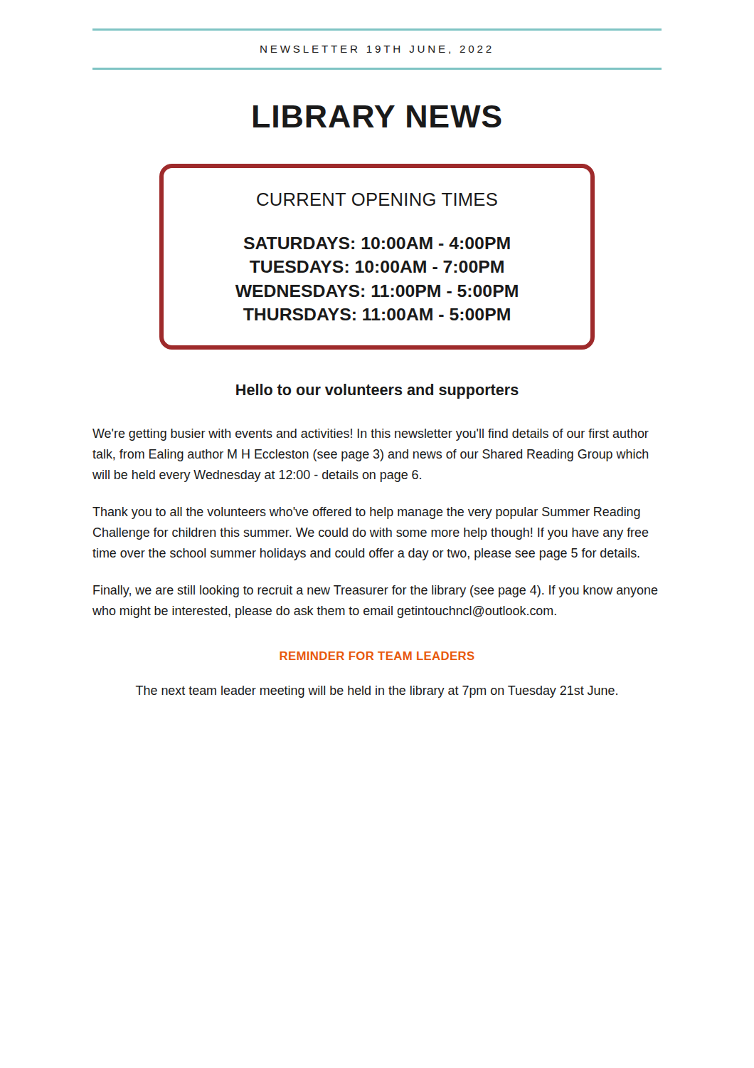Newsletter 19th June, 2022
Library News
CURRENT OPENING TIMES
SATURDAYS: 10:00AM - 4:00PM
TUESDAYS: 10:00AM - 7:00PM
WEDNESDAYS: 11:00PM - 5:00PM
THURSDAYS: 11:00AM - 5:00PM
Hello to our volunteers and supporters
We're getting busier with events and activities! In this newsletter you'll find details of our first author talk, from Ealing author M H Eccleston (see page 3) and news of our Shared Reading Group which will be held every Wednesday at 12:00 - details on page 6.
Thank you to all the volunteers who've offered to help manage the very popular Summer Reading Challenge for children this summer. We could do with some more help though! If you have any free time over the school summer holidays and could offer a day or two, please see page 5 for details.
Finally, we are still looking to recruit a new Treasurer for the library (see page 4). If you know anyone who might be interested, please do ask them to email getintouchncl@outlook.com.
Reminder for team leaders
The next team leader meeting will be held in the library at 7pm on Tuesday 21st June.